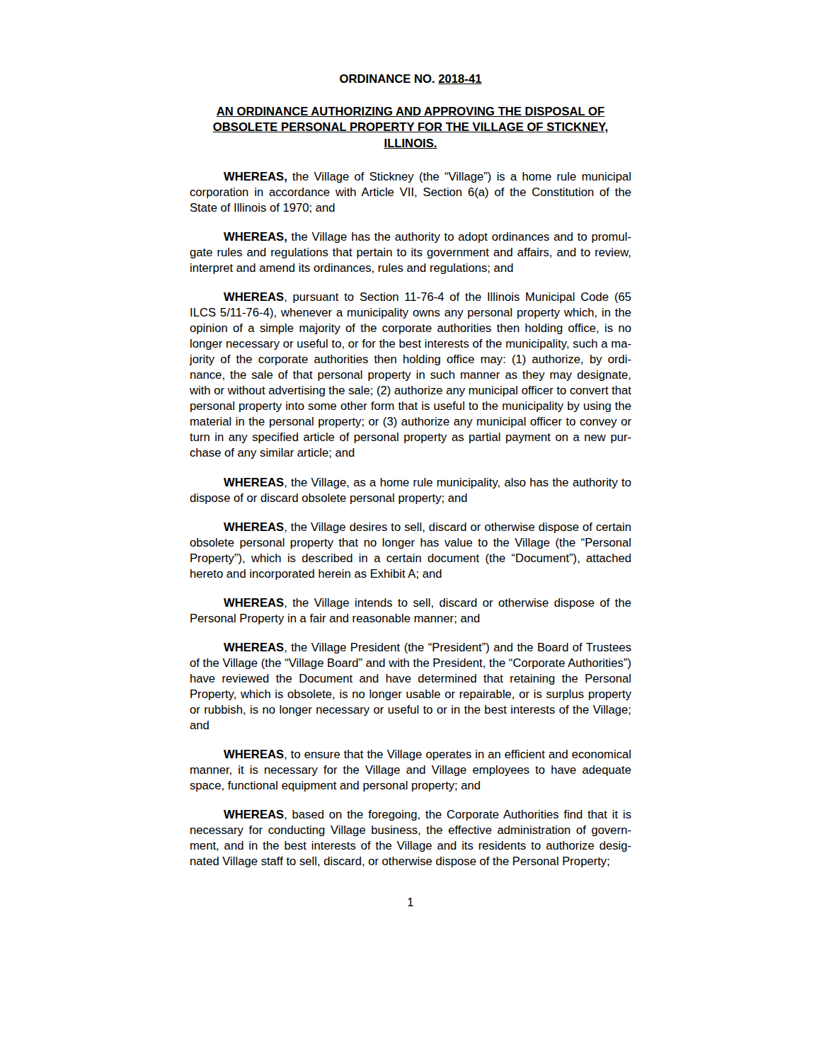ORDINANCE NO. 2018-41
AN ORDINANCE AUTHORIZING AND APPROVING THE DISPOSAL OF OBSOLETE PERSONAL PROPERTY FOR THE VILLAGE OF STICKNEY, ILLINOIS.
WHEREAS, the Village of Stickney (the “Village”) is a home rule municipal corporation in accordance with Article VII, Section 6(a) of the Constitution of the State of Illinois of 1970; and
WHEREAS, the Village has the authority to adopt ordinances and to promulgate rules and regulations that pertain to its government and affairs, and to review, interpret and amend its ordinances, rules and regulations; and
WHEREAS, pursuant to Section 11-76-4 of the Illinois Municipal Code (65 ILCS 5/11-76-4), whenever a municipality owns any personal property which, in the opinion of a simple majority of the corporate authorities then holding office, is no longer necessary or useful to, or for the best interests of the municipality, such a majority of the corporate authorities then holding office may: (1) authorize, by ordinance, the sale of that personal property in such manner as they may designate, with or without advertising the sale; (2) authorize any municipal officer to convert that personal property into some other form that is useful to the municipality by using the material in the personal property; or (3) authorize any municipal officer to convey or turn in any specified article of personal property as partial payment on a new purchase of any similar article; and
WHEREAS, the Village, as a home rule municipality, also has the authority to dispose of or discard obsolete personal property; and
WHEREAS, the Village desires to sell, discard or otherwise dispose of certain obsolete personal property that no longer has value to the Village (the “Personal Property”), which is described in a certain document (the “Document”), attached hereto and incorporated herein as Exhibit A; and
WHEREAS, the Village intends to sell, discard or otherwise dispose of the Personal Property in a fair and reasonable manner; and
WHEREAS, the Village President (the “President”) and the Board of Trustees of the Village (the “Village Board” and with the President, the “Corporate Authorities”) have reviewed the Document and have determined that retaining the Personal Property, which is obsolete, is no longer usable or repairable, or is surplus property or rubbish, is no longer necessary or useful to or in the best interests of the Village; and
WHEREAS, to ensure that the Village operates in an efficient and economical manner, it is necessary for the Village and Village employees to have adequate space, functional equipment and personal property; and
WHEREAS, based on the foregoing, the Corporate Authorities find that it is necessary for conducting Village business, the effective administration of government, and in the best interests of the Village and its residents to authorize designated Village staff to sell, discard, or otherwise dispose of the Personal Property;
1